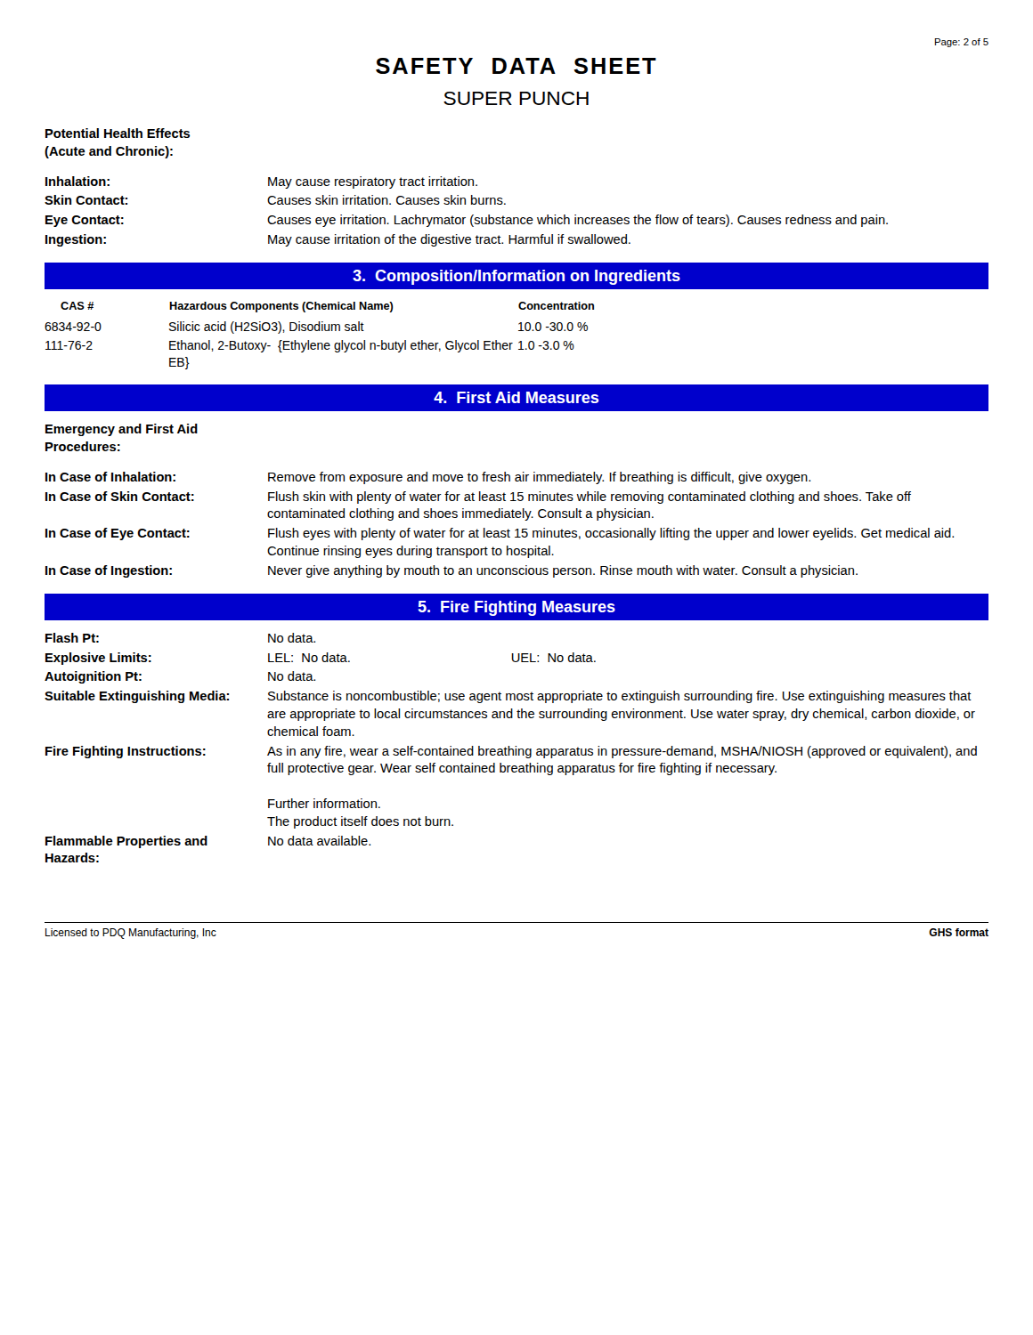Page: 2 of 5
SAFETY DATA SHEET
SUPER PUNCH
| Potential Health Effects (Acute and Chronic): | |
| Inhalation: | May cause respiratory tract irritation. |
| Skin Contact: | Causes skin irritation. Causes skin burns. |
| Eye Contact: | Causes eye irritation. Lachrymator (substance which increases the flow of tears). Causes redness and pain. |
| Ingestion: | May cause irritation of the digestive tract. Harmful if swallowed. |
3. Composition/Information on Ingredients
| CAS # | Hazardous Components (Chemical Name) | Concentration |
| --- | --- | --- |
| 6834-92-0 | Silicic acid (H2SiO3), Disodium salt | 10.0 -30.0 % |
| 111-76-2 | Ethanol, 2-Butoxy- {Ethylene glycol n-butyl ether, Glycol Ether EB} | 1.0 -3.0 % |
4. First Aid Measures
| Emergency and First Aid Procedures: | |
| In Case of Inhalation: | Remove from exposure and move to fresh air immediately. If breathing is difficult, give oxygen. |
| In Case of Skin Contact: | Flush skin with plenty of water for at least 15 minutes while removing contaminated clothing and shoes. Take off contaminated clothing and shoes immediately. Consult a physician. |
| In Case of Eye Contact: | Flush eyes with plenty of water for at least 15 minutes, occasionally lifting the upper and lower eyelids. Get medical aid. Continue rinsing eyes during transport to hospital. |
| In Case of Ingestion: | Never give anything by mouth to an unconscious person. Rinse mouth with water. Consult a physician. |
5. Fire Fighting Measures
| Flash Pt: | No data. |
| Explosive Limits: | LEL: No data. UEL: No data. |
| Autoignition Pt: | No data. |
| Suitable Extinguishing Media: | Substance is noncombustible; use agent most appropriate to extinguish surrounding fire. Use extinguishing measures that are appropriate to local circumstances and the surrounding environment. Use water spray, dry chemical, carbon dioxide, or chemical foam. |
| Fire Fighting Instructions: | As in any fire, wear a self-contained breathing apparatus in pressure-demand, MSHA/NIOSH (approved or equivalent), and full protective gear. Wear self contained breathing apparatus for fire fighting if necessary. Further information. The product itself does not burn. |
| Flammable Properties and Hazards: | No data available. |
Licensed to PDQ Manufacturing, Inc
GHS format